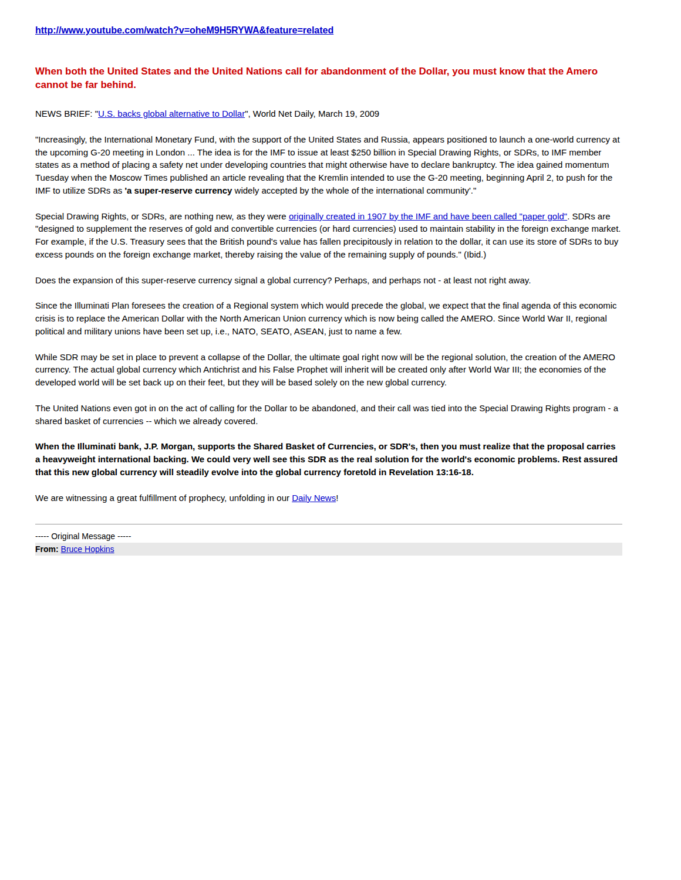http://www.youtube.com/watch?v=oheM9H5RYWA&feature=related
When both the United States and the United Nations call for abandonment of the Dollar, you must know that the Amero cannot be far behind.
NEWS BRIEF: "U.S. backs global alternative to Dollar", World Net Daily, March 19, 2009
"Increasingly, the International Monetary Fund, with the support of the United States and Russia, appears positioned to launch a one-world currency at the upcoming G-20 meeting in London ... The idea is for the IMF to issue at least $250 billion in Special Drawing Rights, or SDRs, to IMF member states as a method of placing a safety net under developing countries that might otherwise have to declare bankruptcy. The idea gained momentum Tuesday when the Moscow Times published an article revealing that the Kremlin intended to use the G-20 meeting, beginning April 2, to push for the IMF to utilize SDRs as 'a super-reserve currency widely accepted by the whole of the international community'."
Special Drawing Rights, or SDRs, are nothing new, as they were originally created in 1907 by the IMF and have been called "paper gold". SDRs are "designed to supplement the reserves of gold and convertible currencies (or hard currencies) used to maintain stability in the foreign exchange market. For example, if the U.S. Treasury sees that the British pound's value has fallen precipitously in relation to the dollar, it can use its store of SDRs to buy excess pounds on the foreign exchange market, thereby raising the value of the remaining supply of pounds." (Ibid.)
Does the expansion of this super-reserve currency signal a global currency? Perhaps, and perhaps not - at least not right away.
Since the Illuminati Plan foresees the creation of a Regional system which would precede the global, we expect that the final agenda of this economic crisis is to replace the American Dollar with the North American Union currency which is now being called the AMERO. Since World War II, regional political and military unions have been set up, i.e., NATO, SEATO, ASEAN, just to name a few.
While SDR may be set in place to prevent a collapse of the Dollar, the ultimate goal right now will be the regional solution, the creation of the AMERO currency. The actual global currency which Antichrist and his False Prophet will inherit will be created only after World War III; the economies of the developed world will be set back up on their feet, but they will be based solely on the new global currency.
The United Nations even got in on the act of calling for the Dollar to be abandoned, and their call was tied into the Special Drawing Rights program - a shared basket of currencies -- which we already covered.
When the Illuminati bank, J.P. Morgan, supports the Shared Basket of Currencies, or SDR's, then you must realize that the proposal carries a heavyweight international backing. We could very well see this SDR as the real solution for the world's economic problems. Rest assured that this new global currency will steadily evolve into the global currency foretold in Revelation 13:16-18.
We are witnessing a great fulfillment of prophecy, unfolding in our Daily News!
----- Original Message -----
From: Bruce Hopkins